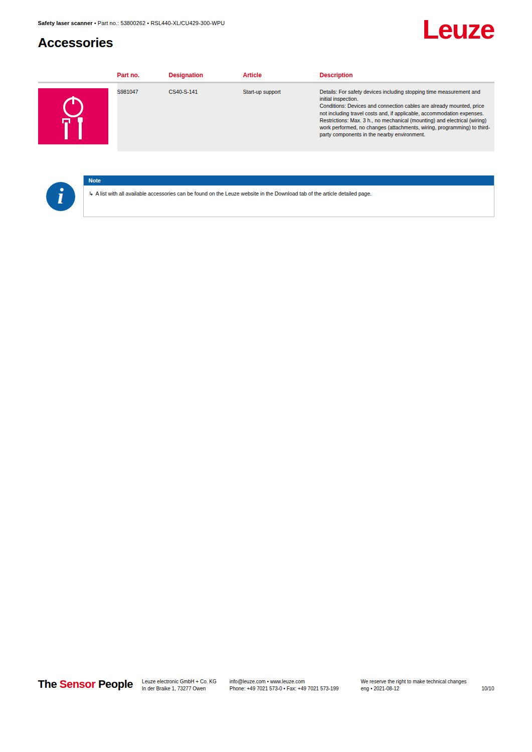Leuze
Safety laser scanner • Part no.: 53800262 • RSL440-XL/CU429-300-WPU
Accessories
| | Part no. | Designation | Article | Description |
| --- | --- | --- | --- | --- |
| | S981047 | CS40-S-141 | Start-up support | Details: For safety devices including stopping time measurement and initial inspection. Conditions: Devices and connection cables are already mounted, price not including travel costs and, if applicable, accommodation expenses. Restrictions: Max. 3 h., no mechanical (mounting) and electrical (wiring) work performed, no changes (attachments, wiring, programming) to third-party components in the nearby environment. |
i
Note
↳A list with all available accessories can be found on the Leuze website in the Download tab of the article detailed page.
The Sensor People
Leuze electronic GmbH + Co. KG
In der Braike 1, 73277 Owen
info@leuze.com • www.leuze.com
Phone: +49 7021 573-0 • Fax: +49 7021 573-199
We reserve the right to make technical changes
eng • 2021-08-12
10/10